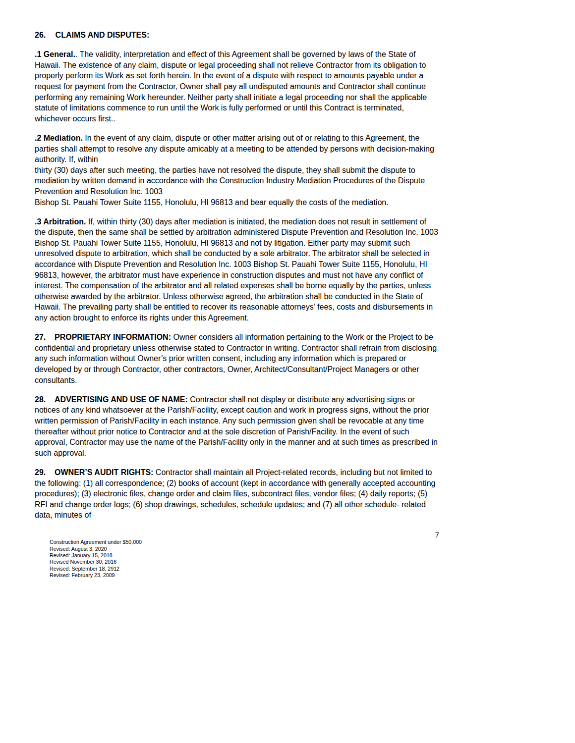26. CLAIMS AND DISPUTES:
.1 General.. The validity, interpretation and effect of this Agreement shall be governed by laws of the State of Hawaii. The existence of any claim, dispute or legal proceeding shall not relieve Contractor from its obligation to properly perform its Work as set forth herein. In the event of a dispute with respect to amounts payable under a request for payment from the Contractor, Owner shall pay all undisputed amounts and Contractor shall continue performing any remaining Work hereunder. Neither party shall initiate a legal proceeding nor shall the applicable statute of limitations commence to run until the Work is fully performed or until this Contract is terminated, whichever occurs first..
.2 Mediation. In the event of any claim, dispute or other matter arising out of or relating to this Agreement, the parties shall attempt to resolve any dispute amicably at a meeting to be attended by persons with decision-making authority. If, within
thirty (30) days after such meeting, the parties have not resolved the dispute, they shall submit the dispute to mediation by written demand in accordance with the Construction Industry Mediation Procedures of the Dispute Prevention and Resolution Inc. 1003
Bishop St. Pauahi Tower Suite 1155, Honolulu, HI 96813 and bear equally the costs of the mediation.
.3 Arbitration. If, within thirty (30) days after mediation is initiated, the mediation does not result in settlement of the dispute, then the same shall be settled by arbitration administered Dispute Prevention and Resolution Inc. 1003 Bishop St. Pauahi Tower Suite 1155, Honolulu, HI 96813 and not by litigation. Either party may submit such unresolved dispute to arbitration, which shall be conducted by a sole arbitrator. The arbitrator shall be selected in accordance with Dispute Prevention and Resolution Inc. 1003 Bishop St. Pauahi Tower Suite 1155, Honolulu, HI 96813, however, the arbitrator must have experience in construction disputes and must not have any conflict of interest. The compensation of the arbitrator and all related expenses shall be borne equally by the parties, unless otherwise awarded by the arbitrator. Unless otherwise agreed, the arbitration shall be conducted in the State of Hawaii. The prevailing party shall be entitled to recover its reasonable attorneys’ fees, costs and disbursements in any action brought to enforce its rights under this Agreement.
27. PROPRIETARY INFORMATION: Owner considers all information pertaining to the Work or the Project to be confidential and proprietary unless otherwise stated to Contractor in writing. Contractor shall refrain from disclosing any such information without Owner’s prior written consent, including any information which is prepared or developed by or through Contractor, other contractors, Owner, Architect/Consultant/Project Managers or other consultants.
28. ADVERTISING AND USE OF NAME: Contractor shall not display or distribute any advertising signs or notices of any kind whatsoever at the Parish/Facility, except caution and work in progress signs, without the prior written permission of Parish/Facility in each instance. Any such permission given shall be revocable at any time thereafter without prior notice to Contractor and at the sole discretion of Parish/Facility. In the event of such approval, Contractor may use the name of the Parish/Facility only in the manner and at such times as prescribed in such approval.
29. OWNER’S AUDIT RIGHTS: Contractor shall maintain all Project-related records, including but not limited to the following: (1) all correspondence; (2) books of account (kept in accordance with generally accepted accounting procedures); (3) electronic files, change order and claim files, subcontract files, vendor files; (4) daily reports; (5) RFI and change order logs; (6) shop drawings, schedules, schedule updates; and (7) all other schedule- related data, minutes of
7
Construction Agreement under $50,000
Revised: August 3, 2020
Revised: January 15, 2018
Revised November 30, 2016
Revised: September 18, 2912
Revised: February 23, 2009